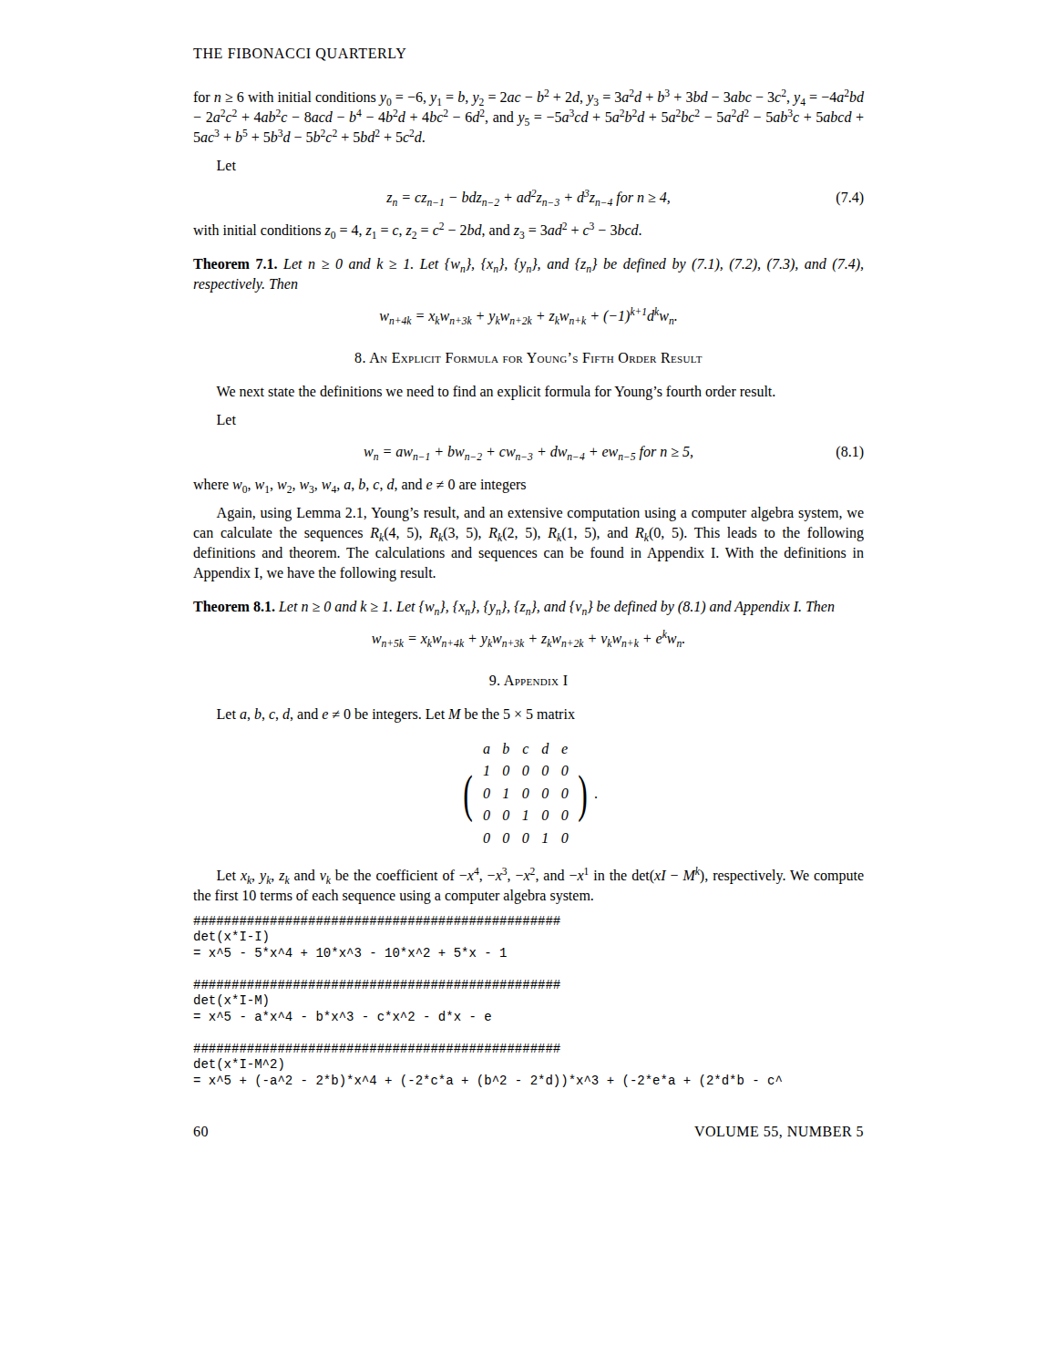THE FIBONACCI QUARTERLY
for n ≥ 6 with initial conditions y0 = −6, y1 = b, y2 = 2ac − b2 + 2d, y3 = 3a2d + b3 + 3bd − 3abc − 3c2, y4 = −4a2bd − 2a2c2 + 4ab2c − 8acd − b4 − 4b2d + 4bc2 − 6d2, and y5 = −5a3cd + 5a2b2d + 5a2bc2 − 5a2d2 − 5ab3c + 5abcd + 5ac3 + b5 + 5b3d − 5b2c2 + 5bd2 + 5c2d.
Let
zn = czn−1 − bdzn−2 + ad2zn−3 + d3zn−4 for n ≥ 4, (7.4)
with initial conditions z0 = 4, z1 = c, z2 = c2 − 2bd, and z3 = 3ad2 + c3 − 3bcd.
Theorem 7.1. Let n ≥ 0 and k ≥ 1. Let {wn}, {xn}, {yn}, and {zn} be defined by (7.1), (7.2), (7.3), and (7.4), respectively. Then
wn+4k = xkwn+3k + ykwn+2k + zkwn+k + (−1)k+1dkwn.
8. An Explicit Formula for Young’s Fifth Order Result
We next state the definitions we need to find an explicit formula for Young’s fourth order result.
Let
wn = awn−1 + bwn−2 + cwn−3 + dwn−4 + ewn−5 for n ≥ 5, (8.1)
where w0, w1, w2, w3, w4, a, b, c, d, and e ≠ 0 are integers
Again, using Lemma 2.1, Young’s result, and an extensive computation using a computer algebra system, we can calculate the sequences Rk(4, 5), Rk(3, 5), Rk(2, 5), Rk(1, 5), and Rk(0, 5). This leads to the following definitions and theorem. The calculations and sequences can be found in Appendix I. With the definitions in Appendix I, we have the following result.
Theorem 8.1. Let n ≥ 0 and k ≥ 1. Let {wn}, {xn}, {yn}, {zn}, and {vn} be defined by (8.1) and Appendix I. Then
wn+5k = xkwn+4k + ykwn+3k + zkwn+2k + vkwn+k + ekwn.
9. Appendix I
Let a, b, c, d, and e ≠ 0 be integers. Let M be the 5 × 5 matrix
(
| a | b | c | d | e |
| 1 | 0 | 0 | 0 | 0 |
| 0 | 1 | 0 | 0 | 0 |
| 0 | 0 | 1 | 0 | 0 |
| 0 | 0 | 0 | 1 | 0 |
).
Let xk, yk, zk and vk be the coefficient of −x4, −x3, −x2, and −x1 in the det(xI − Mk), respectively. We compute the first 10 terms of each sequence using a computer algebra system.
################################################
det(x*I-I)
= x^5 - 5*x^4 + 10*x^3 - 10*x^2 + 5*x - 1

################################################
det(x*I-M)
= x^5 - a*x^4 - b*x^3 - c*x^2 - d*x - e

################################################
det(x*I-M^2)
= x^5 + (-a^2 - 2*b)*x^4 + (-2*c*a + (b^2 - 2*d))*x^3 + (-2*e*a + (2*d*b - c^
60 VOLUME 55, NUMBER 5